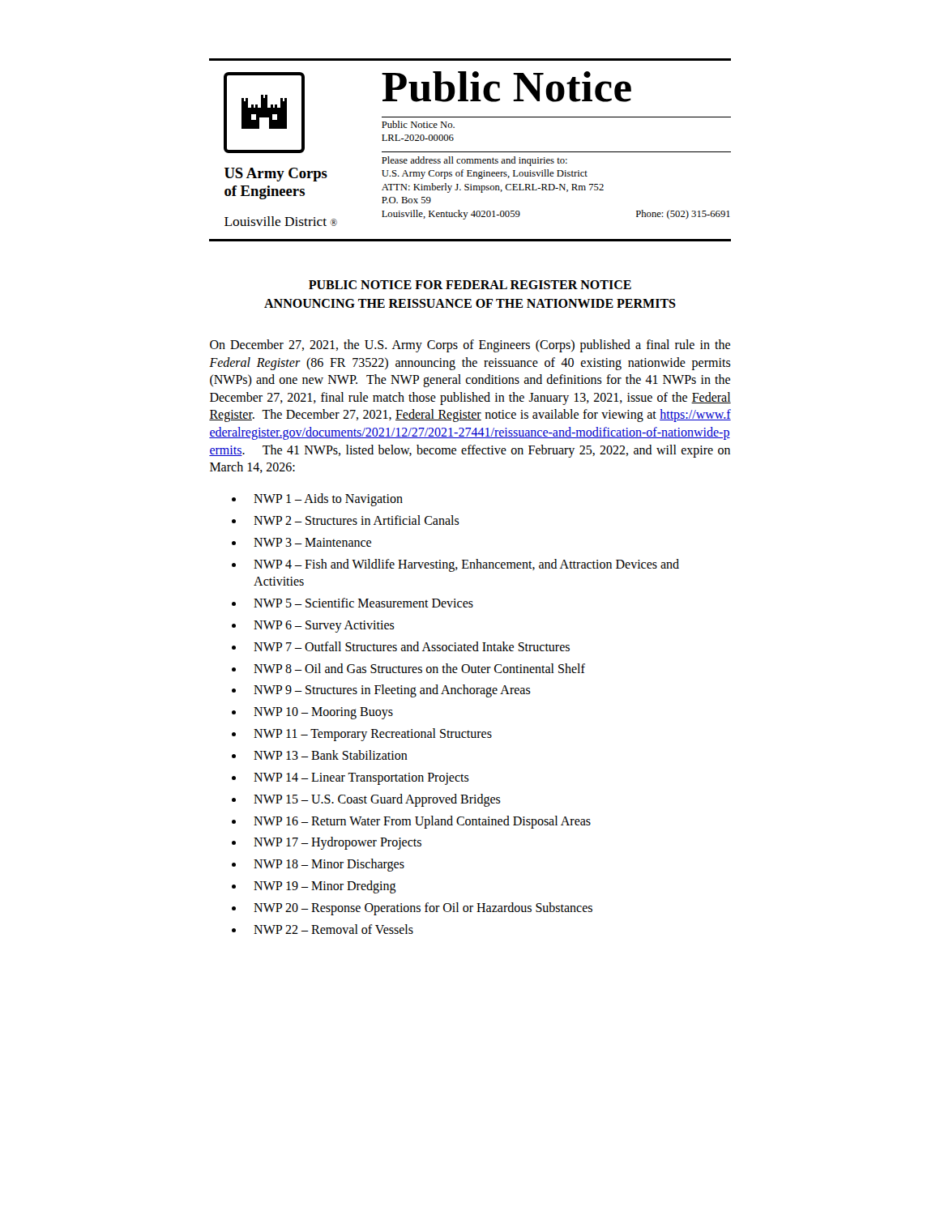US Army Corps
of Engineers
Louisville District ®
Public Notice
Public Notice No. LRL-2020-00006
Please address all comments and inquiries to:
U.S. Army Corps of Engineers, Louisville District
ATTN: Kimberly J. Simpson, CELRL-RD-N, Rm 752
P.O. Box 59
Louisville, Kentucky 40201-0059 Phone: (502) 315-6691
Public Notice for Federal Register Notice
Announcing the Reissuance of the Nationwide Permits
On December 27, 2021, the U.S. Army Corps of Engineers (Corps) published a final rule in the Federal Register (86 FR 73522) announcing the reissuance of 40 existing nationwide permits (NWPs) and one new NWP. The NWP general conditions and definitions for the 41 NWPs in the December 27, 2021, final rule match those published in the January 13, 2021, issue of the Federal Register. The December 27, 2021, Federal Register notice is available for viewing at https://www.federalregister.gov/documents/2021/12/27/2021-27441/reissuance-and-modification-of-nationwide-permits. The 41 NWPs, listed below, become effective on February 25, 2022, and will expire on March 14, 2026:
NWP 1 – Aids to Navigation
NWP 2 – Structures in Artificial Canals
NWP 3 – Maintenance
NWP 4 – Fish and Wildlife Harvesting, Enhancement, and Attraction Devices and Activities
NWP 5 – Scientific Measurement Devices
NWP 6 – Survey Activities
NWP 7 – Outfall Structures and Associated Intake Structures
NWP 8 – Oil and Gas Structures on the Outer Continental Shelf
NWP 9 – Structures in Fleeting and Anchorage Areas
NWP 10 – Mooring Buoys
NWP 11 – Temporary Recreational Structures
NWP 13 – Bank Stabilization
NWP 14 – Linear Transportation Projects
NWP 15 – U.S. Coast Guard Approved Bridges
NWP 16 – Return Water From Upland Contained Disposal Areas
NWP 17 – Hydropower Projects
NWP 18 – Minor Discharges
NWP 19 – Minor Dredging
NWP 20 – Response Operations for Oil or Hazardous Substances
NWP 22 – Removal of Vessels